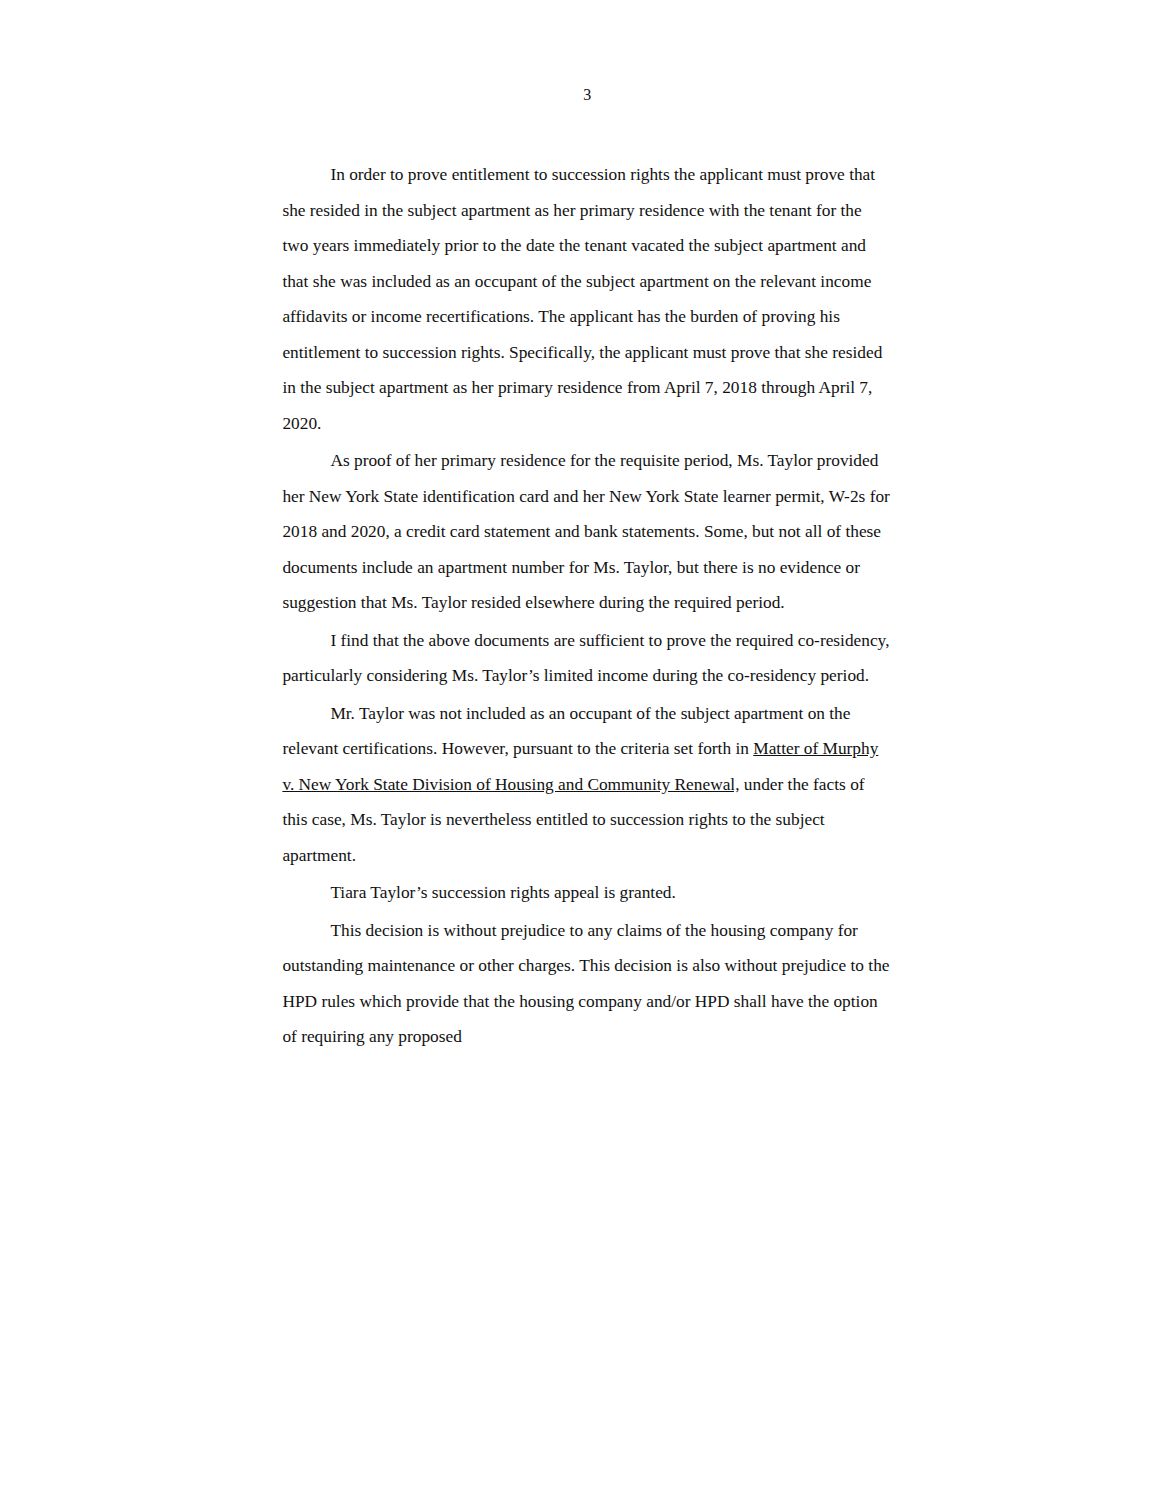3
In order to prove entitlement to succession rights the applicant must prove that she resided in the subject apartment as her primary residence with the tenant for the two years immediately prior to the date the tenant vacated the subject apartment and that she was included as an occupant of the subject apartment on the relevant income affidavits or income recertifications. The applicant has the burden of proving his entitlement to succession rights. Specifically, the applicant must prove that she resided in the subject apartment as her primary residence from April 7, 2018 through April 7, 2020.
As proof of her primary residence for the requisite period, Ms. Taylor provided her New York State identification card and her New York State learner permit, W-2s for 2018 and 2020, a credit card statement and bank statements. Some, but not all of these documents include an apartment number for Ms. Taylor, but there is no evidence or suggestion that Ms. Taylor resided elsewhere during the required period.
I find that the above documents are sufficient to prove the required co-residency, particularly considering Ms. Taylor’s limited income during the co-residency period.
Mr. Taylor was not included as an occupant of the subject apartment on the relevant certifications. However, pursuant to the criteria set forth in Matter of Murphy v. New York State Division of Housing and Community Renewal, under the facts of this case, Ms. Taylor is nevertheless entitled to succession rights to the subject apartment.
Tiara Taylor’s succession rights appeal is granted.
This decision is without prejudice to any claims of the housing company for outstanding maintenance or other charges. This decision is also without prejudice to the HPD rules which provide that the housing company and/or HPD shall have the option of requiring any proposed